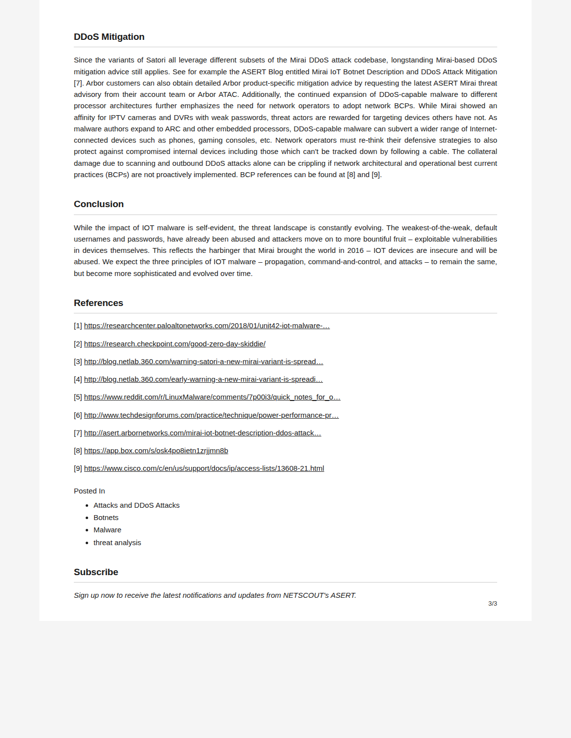DDoS Mitigation
Since the variants of Satori all leverage different subsets of the Mirai DDoS attack codebase, longstanding Mirai-based DDoS mitigation advice still applies. See for example the ASERT Blog entitled Mirai IoT Botnet Description and DDoS Attack Mitigation [7]. Arbor customers can also obtain detailed Arbor product-specific mitigation advice by requesting the latest ASERT Mirai threat advisory from their account team or Arbor ATAC. Additionally, the continued expansion of DDoS-capable malware to different processor architectures further emphasizes the need for network operators to adopt network BCPs. While Mirai showed an affinity for IPTV cameras and DVRs with weak passwords, threat actors are rewarded for targeting devices others have not. As malware authors expand to ARC and other embedded processors, DDoS-capable malware can subvert a wider range of Internet-connected devices such as phones, gaming consoles, etc. Network operators must re-think their defensive strategies to also protect against compromised internal devices including those which can't be tracked down by following a cable. The collateral damage due to scanning and outbound DDoS attacks alone can be crippling if network architectural and operational best current practices (BCPs) are not proactively implemented. BCP references can be found at [8] and [9].
Conclusion
While the impact of IOT malware is self-evident, the threat landscape is constantly evolving. The weakest-of-the-weak, default usernames and passwords, have already been abused and attackers move on to more bountiful fruit – exploitable vulnerabilities in devices themselves. This reflects the harbinger that Mirai brought the world in 2016 – IOT devices are insecure and will be abused. We expect the three principles of IOT malware – propagation, command-and-control, and attacks – to remain the same, but become more sophisticated and evolved over time.
References
[1] https://researchcenter.paloaltonetworks.com/2018/01/unit42-iot-malware-…
[2] https://research.checkpoint.com/good-zero-day-skiddie/
[3] http://blog.netlab.360.com/warning-satori-a-new-mirai-variant-is-spread…
[4] http://blog.netlab.360.com/early-warning-a-new-mirai-variant-is-spreadi…
[5] https://www.reddit.com/r/LinuxMalware/comments/7p00i3/quick_notes_for_o…
[6] http://www.techdesignforums.com/practice/technique/power-performance-pr…
[7] http://asert.arbornetworks.com/mirai-iot-botnet-description-ddos-attack…
[8] https://app.box.com/s/osk4po8ietn1zrjjmn8b
[9] https://www.cisco.com/c/en/us/support/docs/ip/access-lists/13608-21.html
Posted In
Attacks and DDoS Attacks
Botnets
Malware
threat analysis
Subscribe
Sign up now to receive the latest notifications and updates from NETSCOUT's ASERT.
3/3